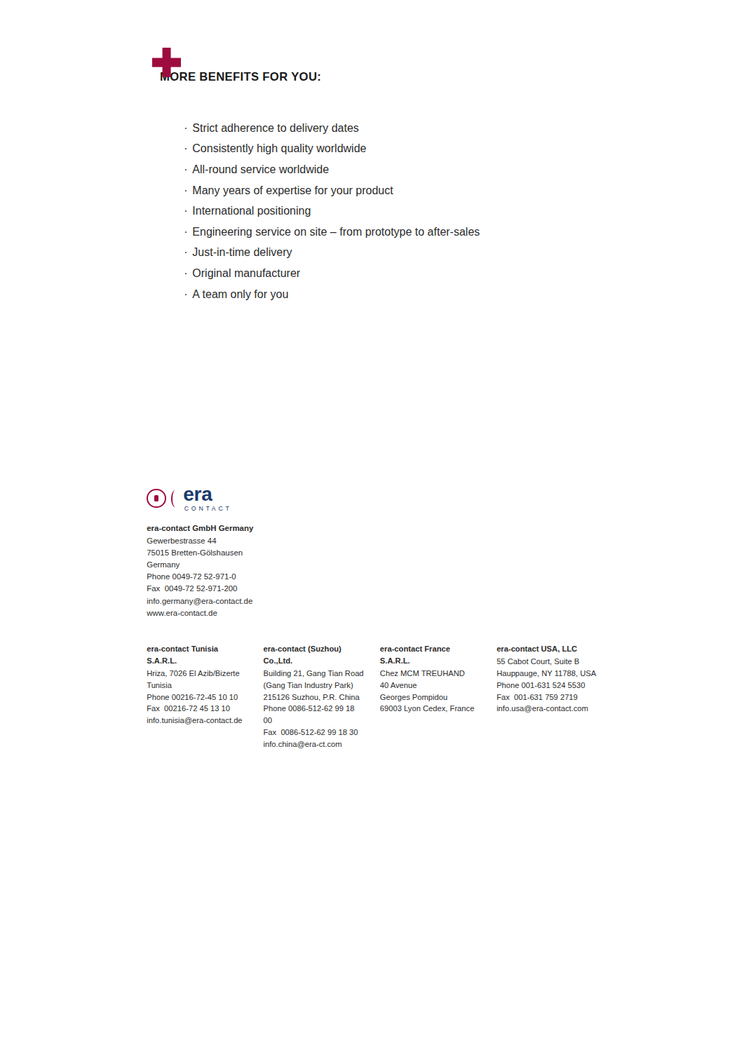More benefits for you:
Strict adherence to delivery dates
Consistently high quality worldwide
All-round service worldwide
Many years of expertise for your product
International positioning
Engineering service on site – from prototype to after-sales
Just-in-time delivery
Original manufacturer
A team only for you
era CONTACT
era-contact GmbH Germany
Gewerbestrasse 44
75015 Bretten-Gölshausen
Germany
Phone 0049-72 52-971-0
Fax 0049-72 52-971-200
info.germany@era-contact.de
www.era-contact.de
era-contact Tunisia S.A.R.L. Hriza, 7026 El Azib/Bizerte
Tunisia
Phone 00216-72-45 10 10
Fax 00216-72 45 13 10
info.tunisia@era-contact.de
era-contact (Suzhou) Co.,Ltd. Building 21, Gang Tian Road
(Gang Tian Industry Park)
215126 Suzhou, P.R. China
Phone 0086-512-62 99 18 00
Fax 0086-512-62 99 18 30
info.china@era-ct.com
era-contact France S.A.R.L. Chez MCM TREUHAND
40 Avenue
Georges Pompidou
69003 Lyon Cedex, France
era-contact USA, LLC 55 Cabot Court, Suite B
Hauppauge, NY 11788, USA
Phone 001-631 524 5530
Fax 001-631 759 2719
info.usa@era-contact.com